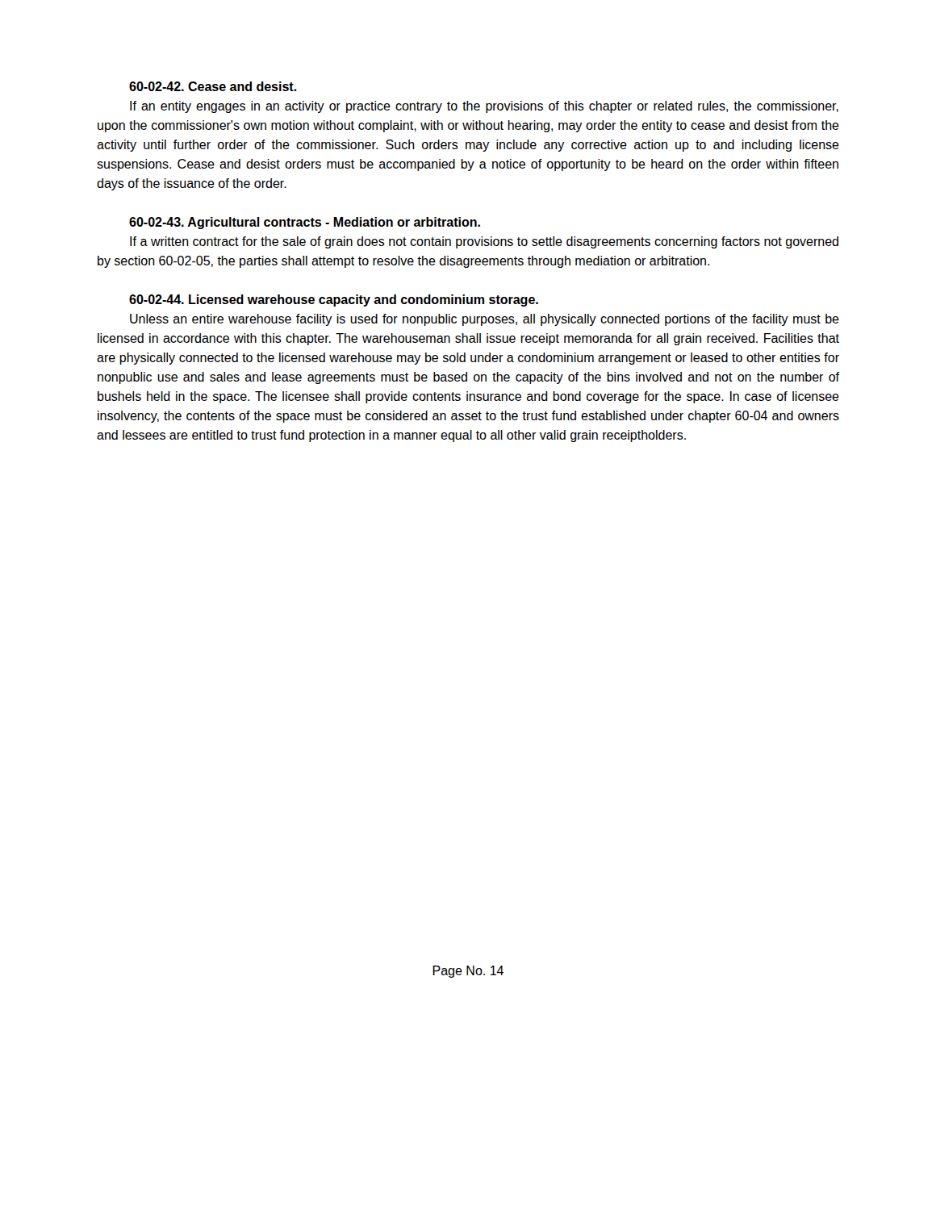60-02-42. Cease and desist.
If an entity engages in an activity or practice contrary to the provisions of this chapter or related rules, the commissioner, upon the commissioner's own motion without complaint, with or without hearing, may order the entity to cease and desist from the activity until further order of the commissioner. Such orders may include any corrective action up to and including license suspensions. Cease and desist orders must be accompanied by a notice of opportunity to be heard on the order within fifteen days of the issuance of the order.
60-02-43. Agricultural contracts - Mediation or arbitration.
If a written contract for the sale of grain does not contain provisions to settle disagreements concerning factors not governed by section 60-02-05, the parties shall attempt to resolve the disagreements through mediation or arbitration.
60-02-44. Licensed warehouse capacity and condominium storage.
Unless an entire warehouse facility is used for nonpublic purposes, all physically connected portions of the facility must be licensed in accordance with this chapter. The warehouseman shall issue receipt memoranda for all grain received. Facilities that are physically connected to the licensed warehouse may be sold under a condominium arrangement or leased to other entities for nonpublic use and sales and lease agreements must be based on the capacity of the bins involved and not on the number of bushels held in the space. The licensee shall provide contents insurance and bond coverage for the space. In case of licensee insolvency, the contents of the space must be considered an asset to the trust fund established under chapter 60-04 and owners and lessees are entitled to trust fund protection in a manner equal to all other valid grain receiptholders.
Page No. 14